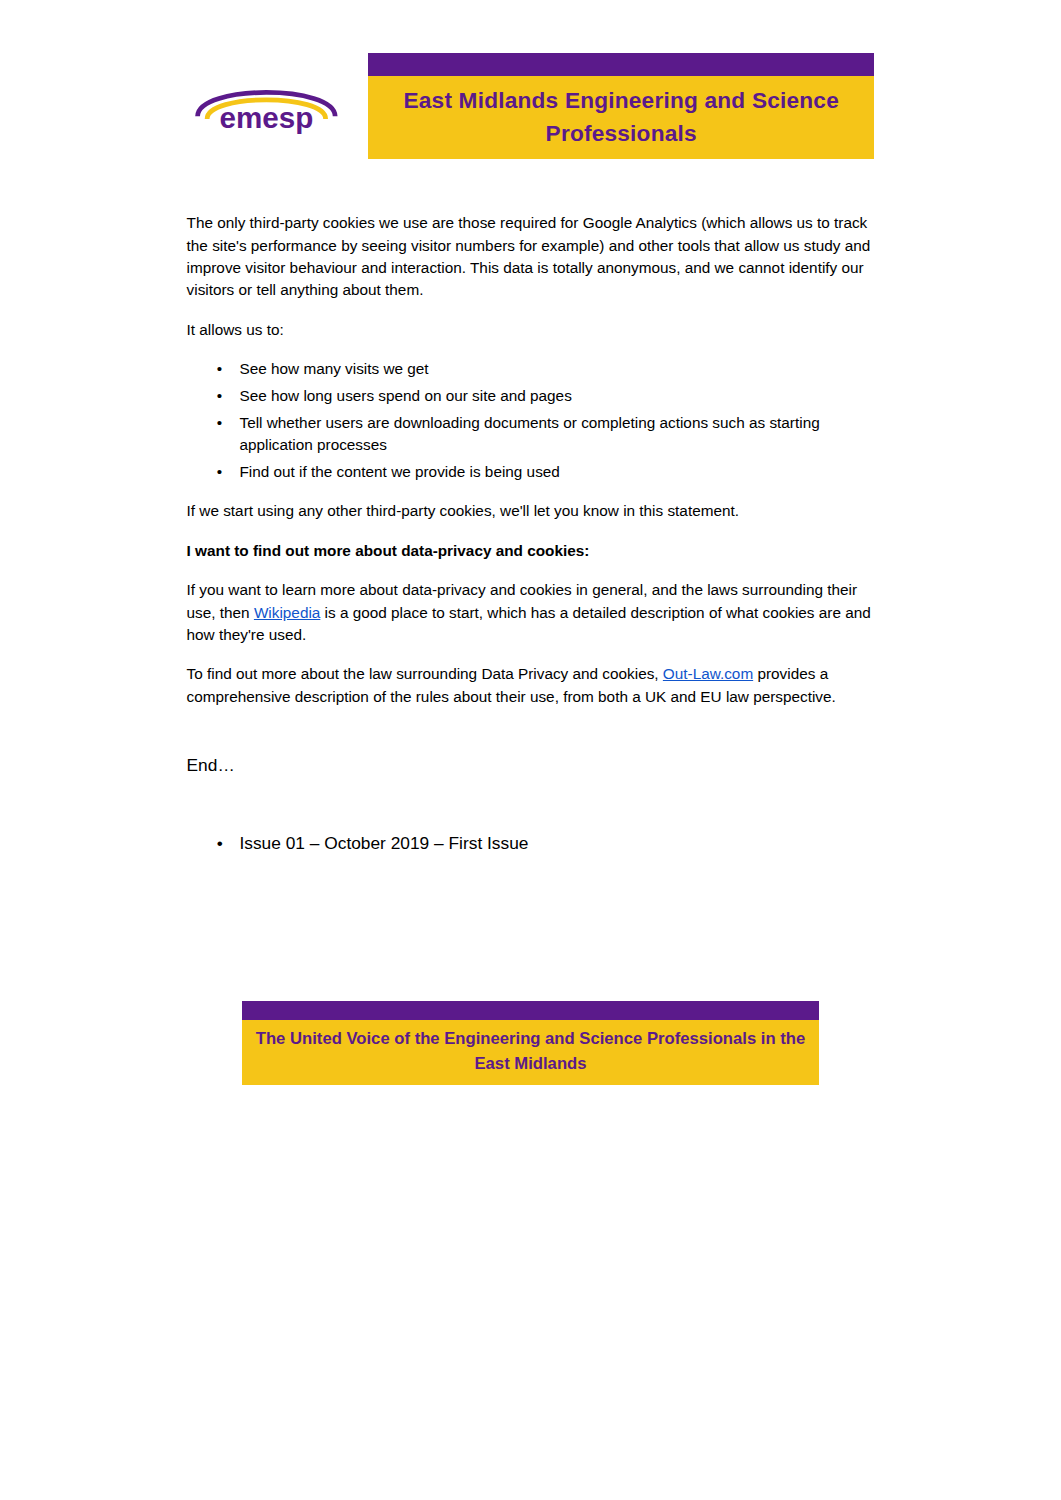emesp
East Midlands Engineering and Science Professionals
The only third-party cookies we use are those required for Google Analytics (which allows us to track the site's performance by seeing visitor numbers for example) and other tools that allow us study and improve visitor behaviour and interaction. This data is totally anonymous, and we cannot identify our visitors or tell anything about them.
It allows us to:
See how many visits we get
See how long users spend on our site and pages
Tell whether users are downloading documents or completing actions such as starting application processes
Find out if the content we provide is being used
If we start using any other third-party cookies, we'll let you know in this statement.
I want to find out more about data-privacy and cookies:
If you want to learn more about data-privacy and cookies in general, and the laws surrounding their use, then Wikipedia is a good place to start, which has a detailed description of what cookies are and how they're used.
To find out more about the law surrounding Data Privacy and cookies, Out-Law.com provides a comprehensive description of the rules about their use, from both a UK and EU law perspective.
End…
Issue 01 – October 2019 – First Issue
The United Voice of the Engineering and Science Professionals in the East Midlands